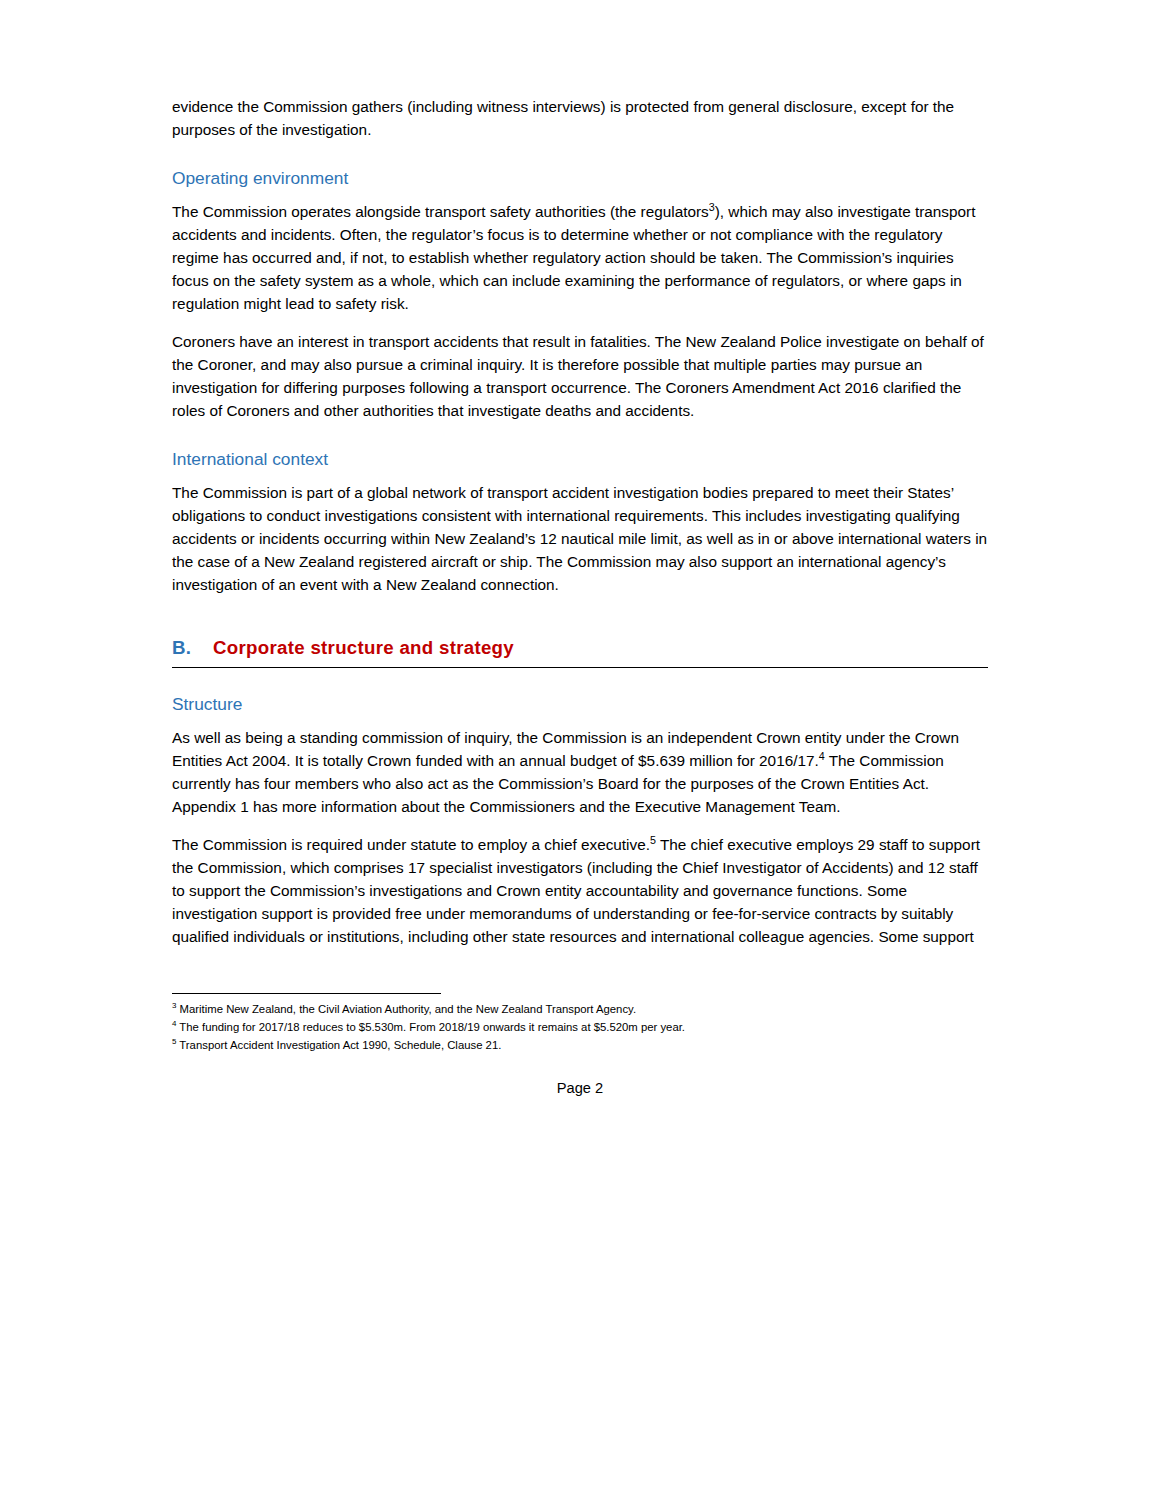evidence the Commission gathers (including witness interviews) is protected from general disclosure, except for the purposes of the investigation.
Operating environment
The Commission operates alongside transport safety authorities (the regulators3), which may also investigate transport accidents and incidents. Often, the regulator’s focus is to determine whether or not compliance with the regulatory regime has occurred and, if not, to establish whether regulatory action should be taken. The Commission’s inquiries focus on the safety system as a whole, which can include examining the performance of regulators, or where gaps in regulation might lead to safety risk.
Coroners have an interest in transport accidents that result in fatalities. The New Zealand Police investigate on behalf of the Coroner, and may also pursue a criminal inquiry. It is therefore possible that multiple parties may pursue an investigation for differing purposes following a transport occurrence. The Coroners Amendment Act 2016 clarified the roles of Coroners and other authorities that investigate deaths and accidents.
International context
The Commission is part of a global network of transport accident investigation bodies prepared to meet their States’ obligations to conduct investigations consistent with international requirements. This includes investigating qualifying accidents or incidents occurring within New Zealand’s 12 nautical mile limit, as well as in or above international waters in the case of a New Zealand registered aircraft or ship. The Commission may also support an international agency’s investigation of an event with a New Zealand connection.
B. Corporate structure and strategy
Structure
As well as being a standing commission of inquiry, the Commission is an independent Crown entity under the Crown Entities Act 2004. It is totally Crown funded with an annual budget of $5.639 million for 2016/17.4 The Commission currently has four members who also act as the Commission’s Board for the purposes of the Crown Entities Act. Appendix 1 has more information about the Commissioners and the Executive Management Team.
The Commission is required under statute to employ a chief executive.5 The chief executive employs 29 staff to support the Commission, which comprises 17 specialist investigators (including the Chief Investigator of Accidents) and 12 staff to support the Commission’s investigations and Crown entity accountability and governance functions. Some investigation support is provided free under memorandums of understanding or fee-for-service contracts by suitably qualified individuals or institutions, including other state resources and international colleague agencies. Some support
3 Maritime New Zealand, the Civil Aviation Authority, and the New Zealand Transport Agency.
4 The funding for 2017/18 reduces to $5.530m. From 2018/19 onwards it remains at $5.520m per year.
5 Transport Accident Investigation Act 1990, Schedule, Clause 21.
Page 2